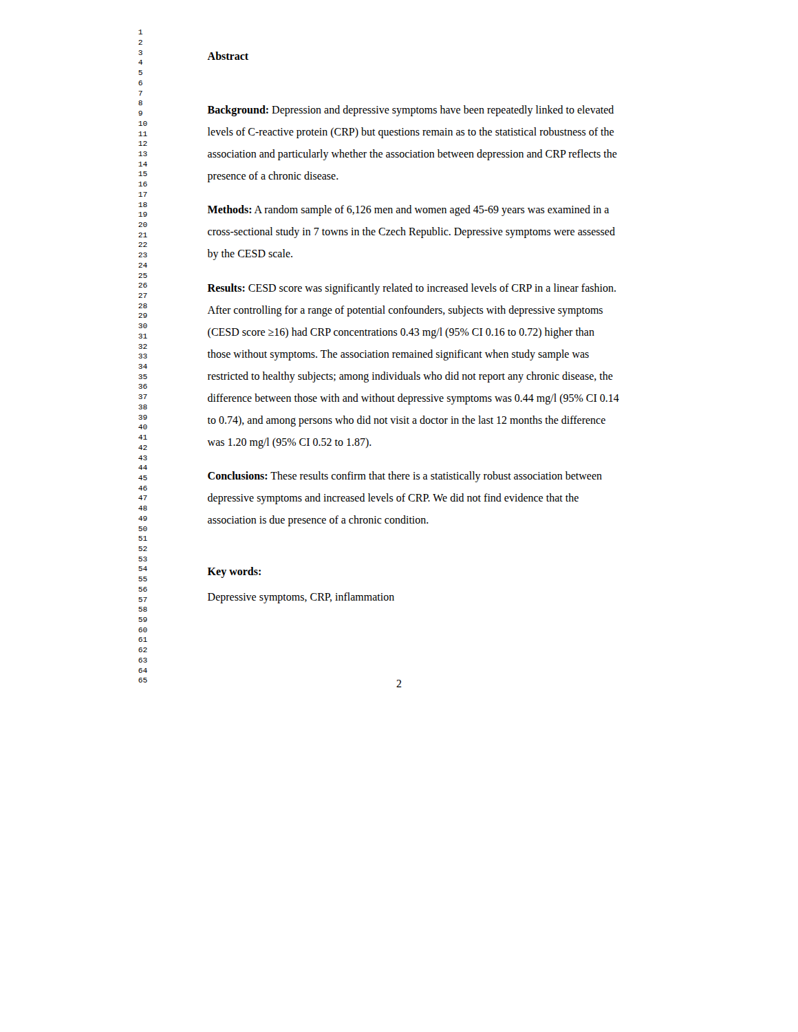1234567891011121314151617181920212223242526272829303132333435363738394041424344454647484950515253545556575859606162636465
Abstract
Background: Depression and depressive symptoms have been repeatedly linked to elevated levels of C-reactive protein (CRP) but questions remain as to the statistical robustness of the association and particularly whether the association between depression and CRP reflects the presence of a chronic disease.
Methods: A random sample of 6,126 men and women aged 45-69 years was examined in a cross-sectional study in 7 towns in the Czech Republic. Depressive symptoms were assessed by the CESD scale.
Results: CESD score was significantly related to increased levels of CRP in a linear fashion. After controlling for a range of potential confounders, subjects with depressive symptoms (CESD score ≥16) had CRP concentrations 0.43 mg/l (95% CI 0.16 to 0.72) higher than those without symptoms. The association remained significant when study sample was restricted to healthy subjects; among individuals who did not report any chronic disease, the difference between those with and without depressive symptoms was 0.44 mg/l (95% CI 0.14 to 0.74), and among persons who did not visit a doctor in the last 12 months the difference was 1.20 mg/l (95% CI 0.52 to 1.87).
Conclusions: These results confirm that there is a statistically robust association between depressive symptoms and increased levels of CRP. We did not find evidence that the association is due presence of a chronic condition.
Key words:
Depressive symptoms, CRP, inflammation
2